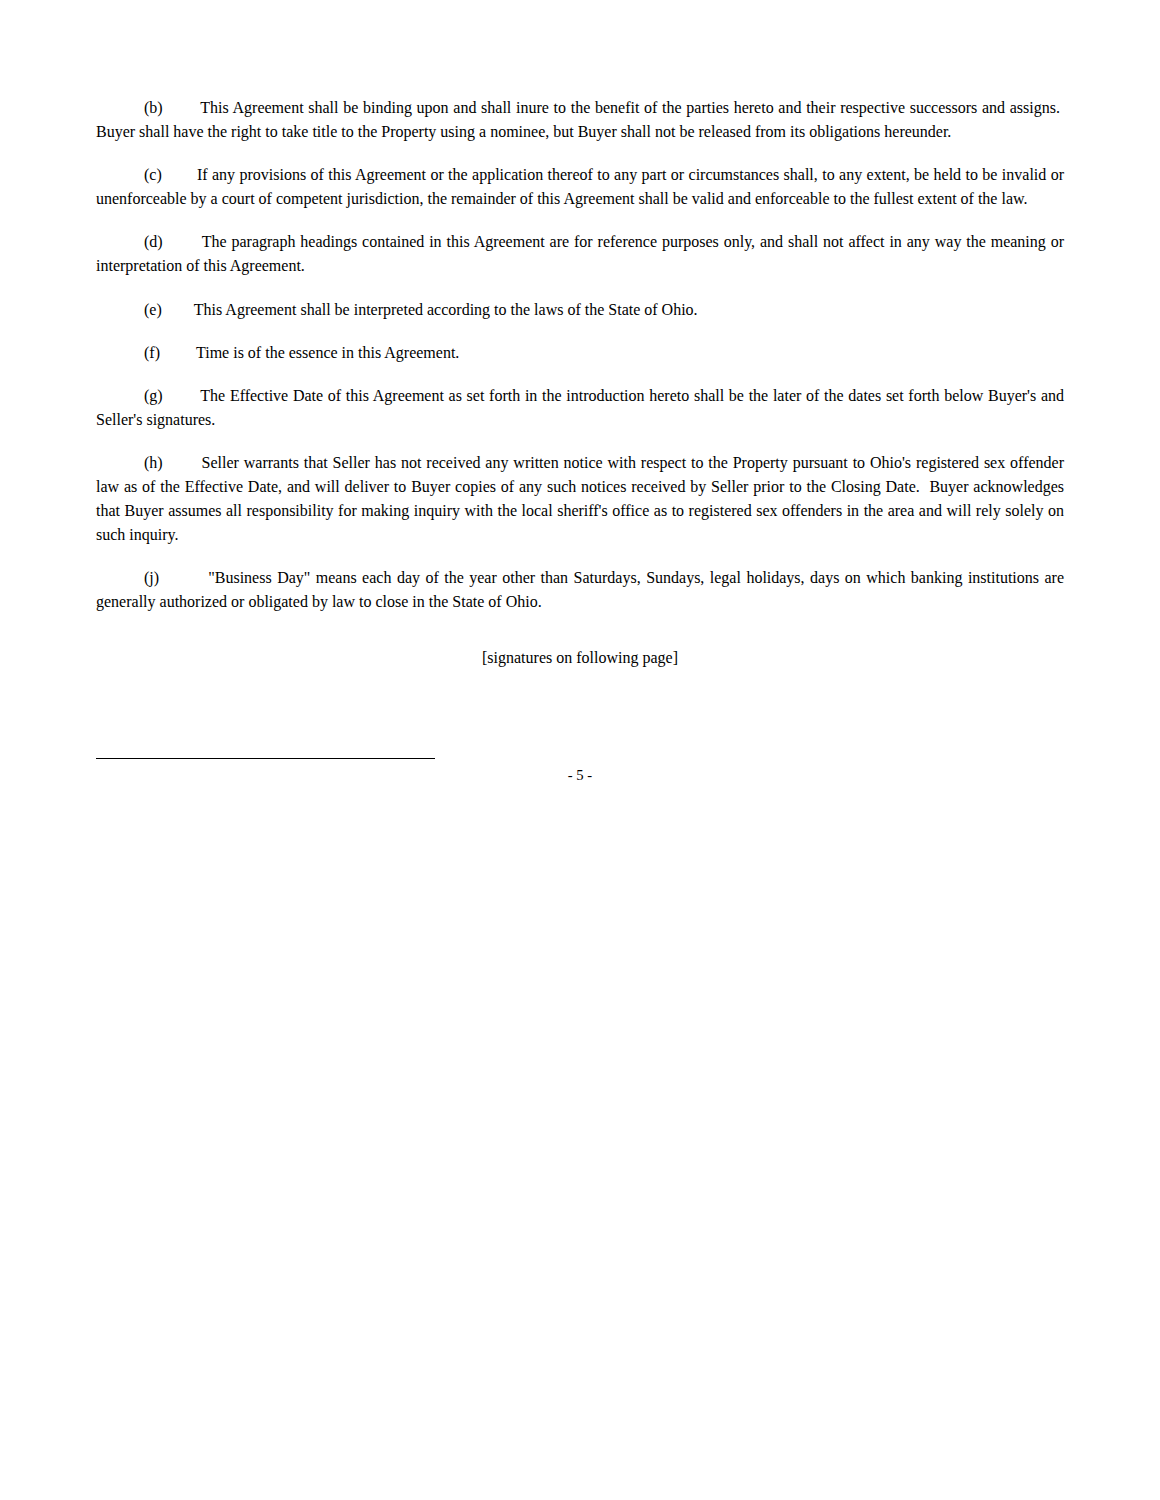(b) This Agreement shall be binding upon and shall inure to the benefit of the parties hereto and their respective successors and assigns. Buyer shall have the right to take title to the Property using a nominee, but Buyer shall not be released from its obligations hereunder.
(c) If any provisions of this Agreement or the application thereof to any part or circumstances shall, to any extent, be held to be invalid or unenforceable by a court of competent jurisdiction, the remainder of this Agreement shall be valid and enforceable to the fullest extent of the law.
(d) The paragraph headings contained in this Agreement are for reference purposes only, and shall not affect in any way the meaning or interpretation of this Agreement.
(e) This Agreement shall be interpreted according to the laws of the State of Ohio.
(f) Time is of the essence in this Agreement.
(g) The Effective Date of this Agreement as set forth in the introduction hereto shall be the later of the dates set forth below Buyer's and Seller's signatures.
(h) Seller warrants that Seller has not received any written notice with respect to the Property pursuant to Ohio's registered sex offender law as of the Effective Date, and will deliver to Buyer copies of any such notices received by Seller prior to the Closing Date. Buyer acknowledges that Buyer assumes all responsibility for making inquiry with the local sheriff's office as to registered sex offenders in the area and will rely solely on such inquiry.
(j) "Business Day" means each day of the year other than Saturdays, Sundays, legal holidays, days on which banking institutions are generally authorized or obligated by law to close in the State of Ohio.
[signatures on following page]
- 5 -